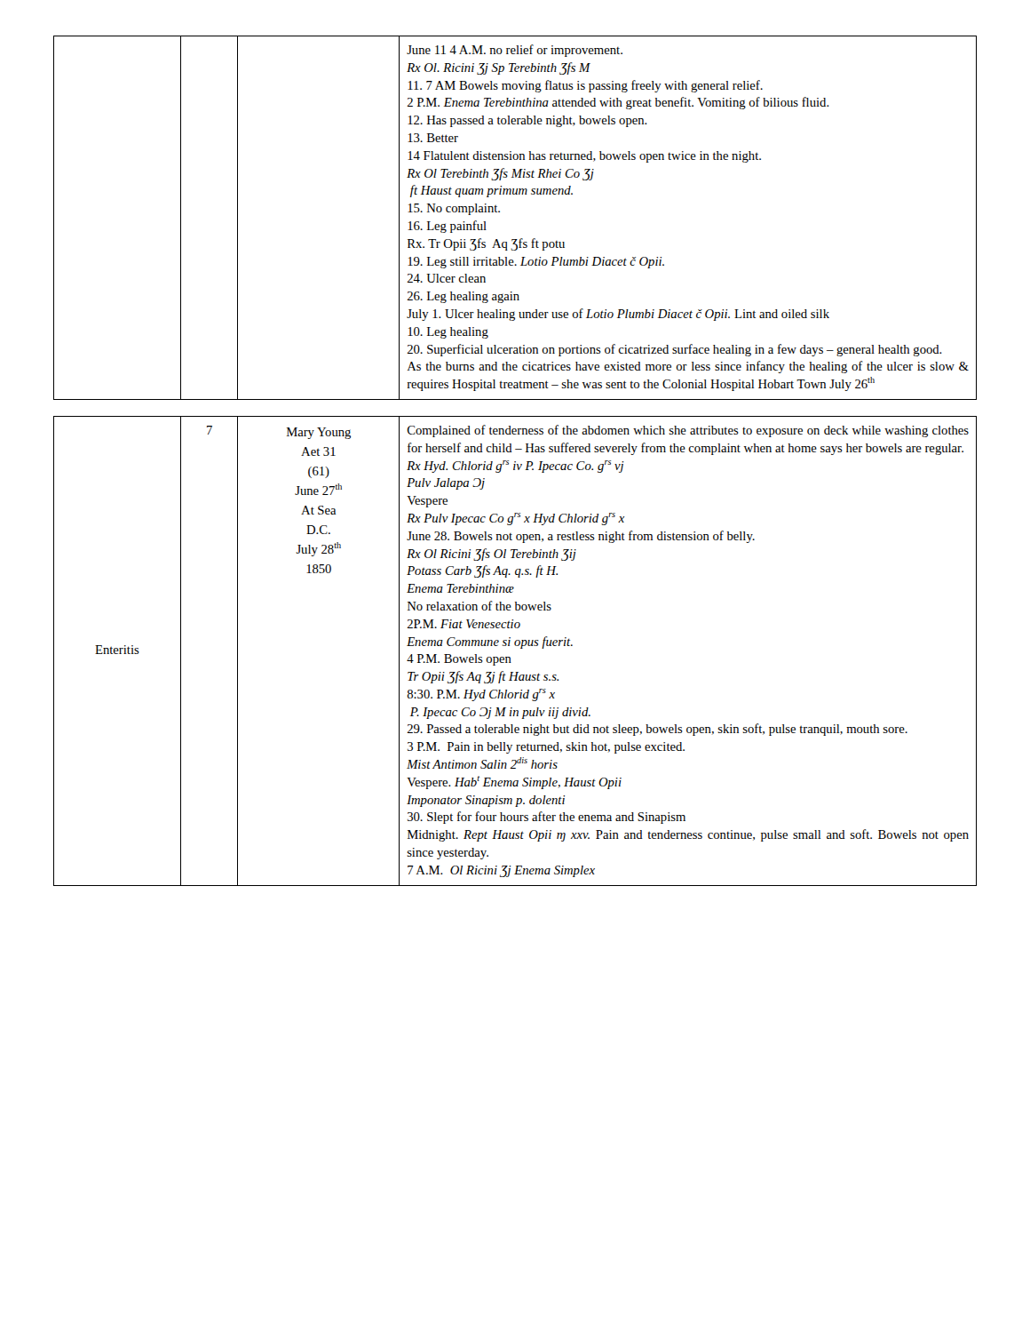| | | | June 11 4 A.M. no relief or improvement. Rx Ol. Ricini Ʒj Sp Terebinth Ʒfs M 11. 7 AM Bowels moving flatus is passing freely with general relief. 2 P.M. Enema Terebinthina attended with great benefit. Vomiting of bilious fluid. 12. Has passed a tolerable night, bowels open. 13. Better 14 Flatulent distension has returned, bowels open twice in the night. Rx Ol Terebinth Ʒfs Mist Rhei Co Ʒj ft Haust quam primum sumend. 15. No complaint. 16. Leg painful Rx. Tr Opii Ʒfs Aq Ʒfs ft potu 19. Leg still irritable. Lotio Plumbi Diacet č Opii. 24. Ulcer clean 26. Leg healing again July 1. Ulcer healing under use of Lotio Plumbi Diacet č Opii. Lint and oiled silk 10. Leg healing 20. Superficial ulceration on portions of cicatrized surface healing in a few days – general health good. As the burns and the cicatrices have existed more or less since infancy the healing of the ulcer is slow & requires Hospital treatment – she was sent to the Colonial Hospital Hobart Town July 26 th |
| Enteritis | 7 | Mary Young Aet 31 (61) June 27 th At Sea D.C. July 28 th 1850 | Complained of tenderness of the abdomen which she attributes to exposure on deck while washing clothes for herself and child – Has suffered severely from the complaint when at home says her bowels are regular. Rx Hyd. Chlorid g rs iv P. Ipecac Co. g rs vj Pulv Jalapa Ɔj Vespere Rx Pulv Ipecac Co g rs x Hyd Chlorid g rs x June 28. Bowels not open, a restless night from distension of belly. Rx Ol Ricini Ʒfs Ol Terebinth Ʒij Potass Carb Ʒfs Aq. q.s. ft H. Enema Terebinthinæ No relaxation of the bowels 2P.M. Fiat Venesectio Enema Commune si opus fuerit. 4 P.M. Bowels open Tr Opii Ʒfs Aq Ʒj ft Haust s.s. 8:30. P.M. Hyd Chlorid g rs x P. Ipecac Co Ɔj M in pulv iij divid. 29. Passed a tolerable night but did not sleep, bowels open, skin soft, pulse tranquil, mouth sore. 3 P.M. Pain in belly returned, skin hot, pulse excited. Mist Antimon Salin 2 dis horis Vespere. Hab t Enema Simple, Haust Opii Imponator Sinapism p. dolenti 30. Slept for four hours after the enema and Sinapism Midnight. Rept Haust Opii ɱ xxv. Pain and tenderness continue, pulse small and soft. Bowels not open since yesterday. 7 A.M. Ol Ricini Ʒj Enema Simplex |